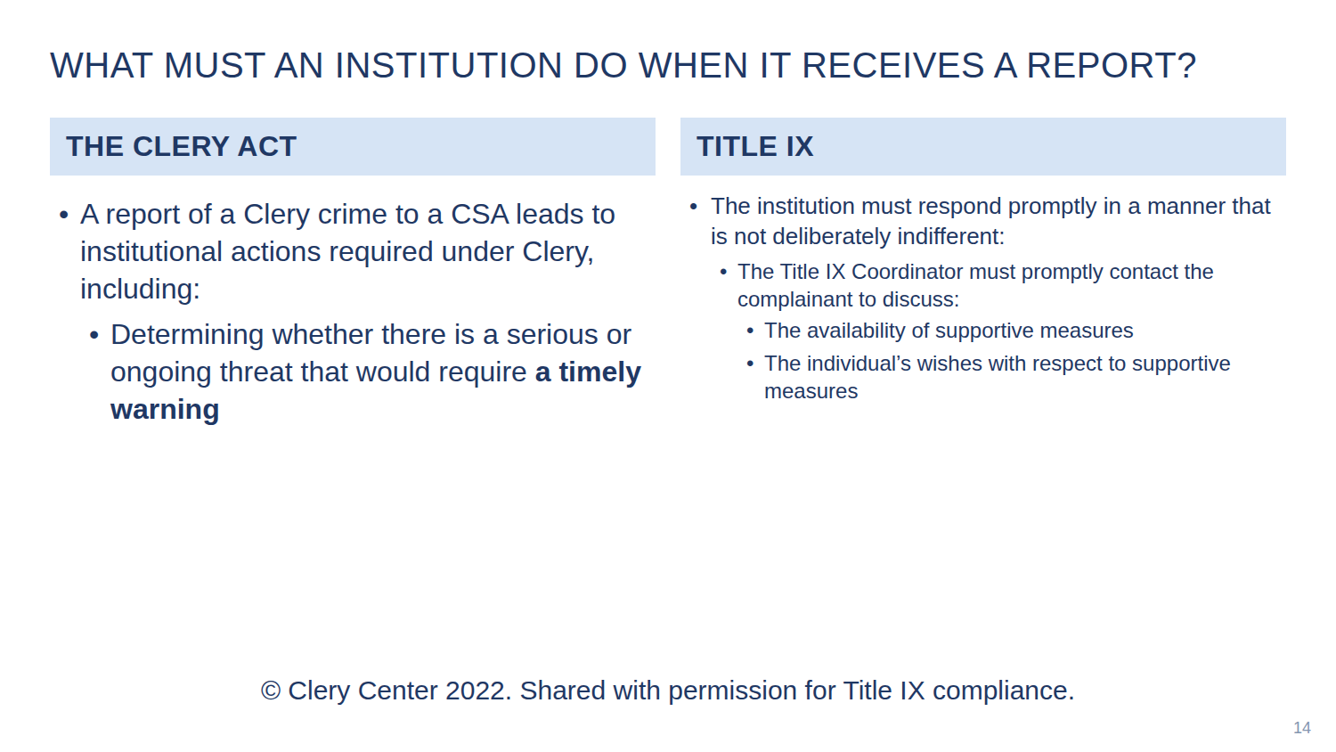What must an institution do when it receives a report?
The Clery Act
A report of a Clery crime to a CSA leads to institutional actions required under Clery, including:
Determining whether there is a serious or ongoing threat that would require a timely warning
Title IX
The institution must respond promptly in a manner that is not deliberately indifferent:
The Title IX Coordinator must promptly contact the complainant to discuss:
The availability of supportive measures
The individual’s wishes with respect to supportive measures
© Clery Center 2022. Shared with permission for Title IX compliance.
14